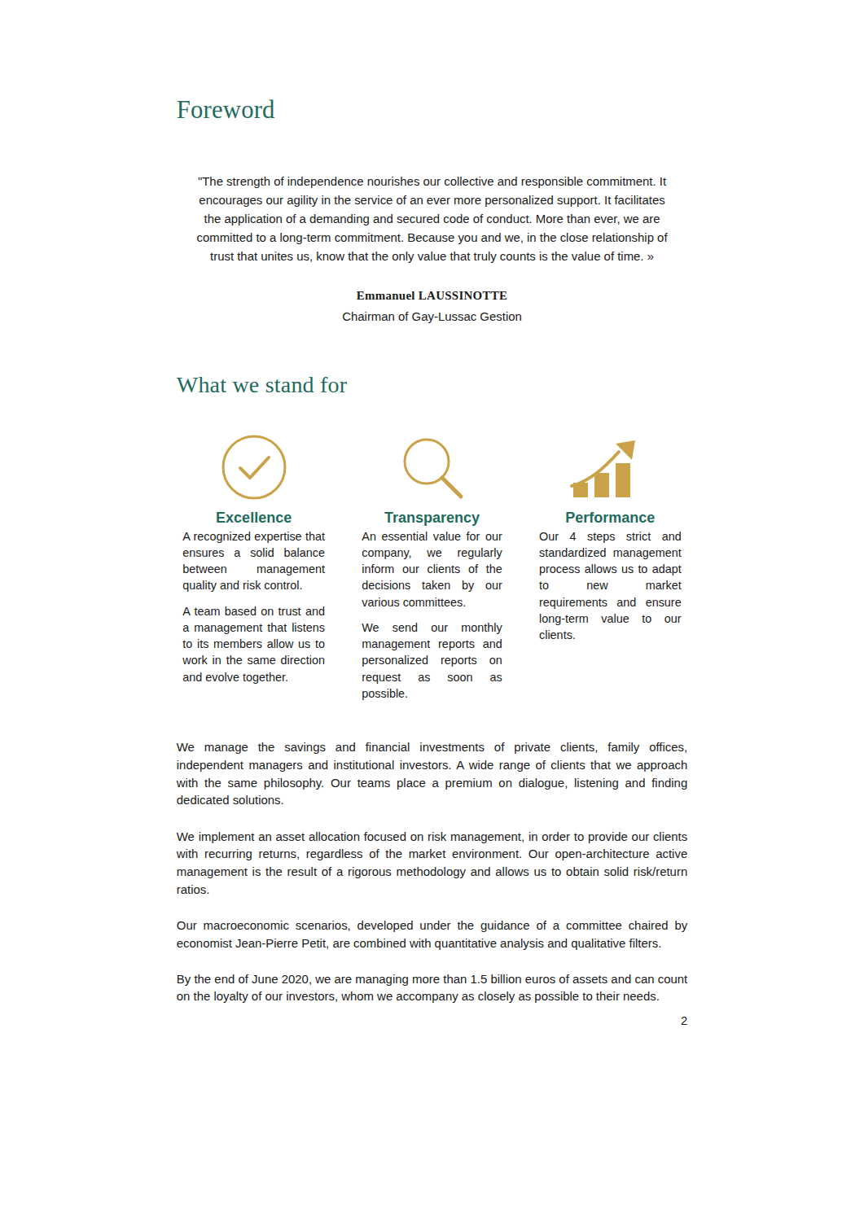Foreword
"The strength of independence nourishes our collective and responsible commitment. It encourages our agility in the service of an ever more personalized support. It facilitates the application of a demanding and secured code of conduct. More than ever, we are committed to a long-term commitment. Because you and we, in the close relationship of trust that unites us, know that the only value that truly counts is the value of time. »
Emmanuel LAUSSINOTTE
Chairman of Gay-Lussac Gestion
What we stand for
| Excellence | Transparency | Performance |
| A recognized expertise that ensures a solid balance between management quality and risk control. A team based on trust and a management that listens to its members allow us to work in the same direction and evolve together. | An essential value for our company, we regularly inform our clients of the decisions taken by our various committees. We send our monthly management reports and personalized reports on request as soon as possible. | Our 4 steps strict and standardized management process allows us to adapt to new market requirements and ensure long-term value to our clients. |
We manage the savings and financial investments of private clients, family offices, independent managers and institutional investors. A wide range of clients that we approach with the same philosophy. Our teams place a premium on dialogue, listening and finding dedicated solutions.
We implement an asset allocation focused on risk management, in order to provide our clients with recurring returns, regardless of the market environment. Our open-architecture active management is the result of a rigorous methodology and allows us to obtain solid risk/return ratios.
Our macroeconomic scenarios, developed under the guidance of a committee chaired by economist Jean-Pierre Petit, are combined with quantitative analysis and qualitative filters.
By the end of June 2020, we are managing more than 1.5 billion euros of assets and can count on the loyalty of our investors, whom we accompany as closely as possible to their needs.
2